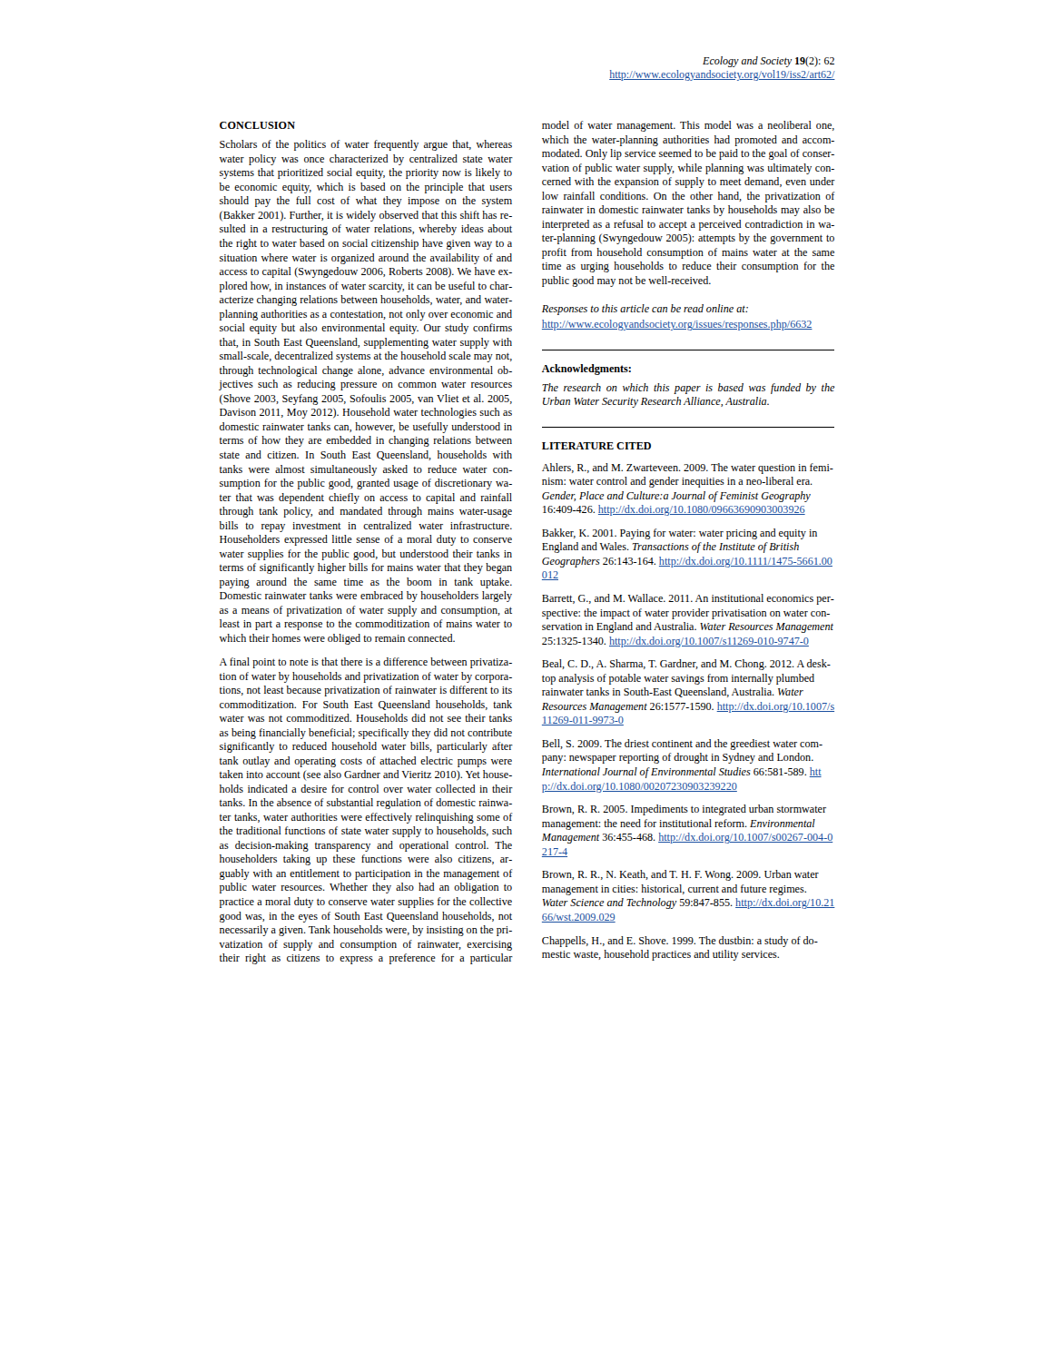Ecology and Society 19(2): 62
http://www.ecologyandsociety.org/vol19/iss2/art62/
CONCLUSION
Scholars of the politics of water frequently argue that, whereas water policy was once characterized by centralized state water systems that prioritized social equity, the priority now is likely to be economic equity, which is based on the principle that users should pay the full cost of what they impose on the system (Bakker 2001). Further, it is widely observed that this shift has resulted in a restructuring of water relations, whereby ideas about the right to water based on social citizenship have given way to a situation where water is organized around the availability of and access to capital (Swyngedouw 2006, Roberts 2008). We have explored how, in instances of water scarcity, it can be useful to characterize changing relations between households, water, and water-planning authorities as a contestation, not only over economic and social equity but also environmental equity. Our study confirms that, in South East Queensland, supplementing water supply with small-scale, decentralized systems at the household scale may not, through technological change alone, advance environmental objectives such as reducing pressure on common water resources (Shove 2003, Seyfang 2005, Sofoulis 2005, van Vliet et al. 2005, Davison 2011, Moy 2012). Household water technologies such as domestic rainwater tanks can, however, be usefully understood in terms of how they are embedded in changing relations between state and citizen. In South East Queensland, households with tanks were almost simultaneously asked to reduce water consumption for the public good, granted usage of discretionary water that was dependent chiefly on access to capital and rainfall through tank policy, and mandated through mains water-usage bills to repay investment in centralized water infrastructure. Householders expressed little sense of a moral duty to conserve water supplies for the public good, but understood their tanks in terms of significantly higher bills for mains water that they began paying around the same time as the boom in tank uptake. Domestic rainwater tanks were embraced by householders largely as a means of privatization of water supply and consumption, at least in part a response to the commoditization of mains water to which their homes were obliged to remain connected.
A final point to note is that there is a difference between privatization of water by households and privatization of water by corporations, not least because privatization of rainwater is different to its commoditization. For South East Queensland households, tank water was not commoditized. Households did not see their tanks as being financially beneficial; specifically they did not contribute significantly to reduced household water bills, particularly after tank outlay and operating costs of attached electric pumps were taken into account (see also Gardner and Vieritz 2010). Yet households indicated a desire for control over water collected in their tanks. In the absence of substantial regulation of domestic rainwater tanks, water authorities were effectively relinquishing some of the traditional functions of state water supply to households, such as decision-making transparency and operational control. The householders taking up these functions were also citizens, arguably with an entitlement to participation in the management of public water resources. Whether they also had an obligation to practice a moral duty to conserve water supplies for the collective good was, in the eyes of South East Queensland households, not necessarily a given. Tank households were, by insisting on the privatization of supply and consumption of rainwater, exercising their right as citizens to express a preference for a particular model of water management. This model was a neoliberal one, which the water-planning authorities had promoted and accommodated. Only lip service seemed to be paid to the goal of conservation of public water supply, while planning was ultimately concerned with the expansion of supply to meet demand, even under low rainfall conditions. On the other hand, the privatization of rainwater in domestic rainwater tanks by households may also be interpreted as a refusal to accept a perceived contradiction in water-planning (Swyngedouw 2005): attempts by the government to profit from household consumption of mains water at the same time as urging households to reduce their consumption for the public good may not be well-received.
Responses to this article can be read online at:
http://www.ecologyandsociety.org/issues/responses.php/6632
Acknowledgments:
The research on which this paper is based was funded by the Urban Water Security Research Alliance, Australia.
LITERATURE CITED
Ahlers, R., and M. Zwarteveen. 2009. The water question in feminism: water control and gender inequities in a neo-liberal era. Gender, Place and Culture:a Journal of Feminist Geography 16:409-426. http://dx.doi.org/10.1080/09663690903003926
Bakker, K. 2001. Paying for water: water pricing and equity in England and Wales. Transactions of the Institute of British Geographers 26:143-164. http://dx.doi.org/10.1111/1475-5661.00012
Barrett, G., and M. Wallace. 2011. An institutional economics perspective: the impact of water provider privatisation on water conservation in England and Australia. Water Resources Management 25:1325-1340. http://dx.doi.org/10.1007/s11269-010-9747-0
Beal, C. D., A. Sharma, T. Gardner, and M. Chong. 2012. A desktop analysis of potable water savings from internally plumbed rainwater tanks in South-East Queensland, Australia. Water Resources Management 26:1577-1590. http://dx.doi.org/10.1007/s11269-011-9973-0
Bell, S. 2009. The driest continent and the greediest water company: newspaper reporting of drought in Sydney and London. International Journal of Environmental Studies 66:581-589. http://dx.doi.org/10.1080/00207230903239220
Brown, R. R. 2005. Impediments to integrated urban stormwater management: the need for institutional reform. Environmental Management 36:455-468. http://dx.doi.org/10.1007/s00267-004-0217-4
Brown, R. R., N. Keath, and T. H. F. Wong. 2009. Urban water management in cities: historical, current and future regimes. Water Science and Technology 59:847-855. http://dx.doi.org/10.2166/wst.2009.029
Chappells, H., and E. Shove. 1999. The dustbin: a study of domestic waste, household practices and utility services.